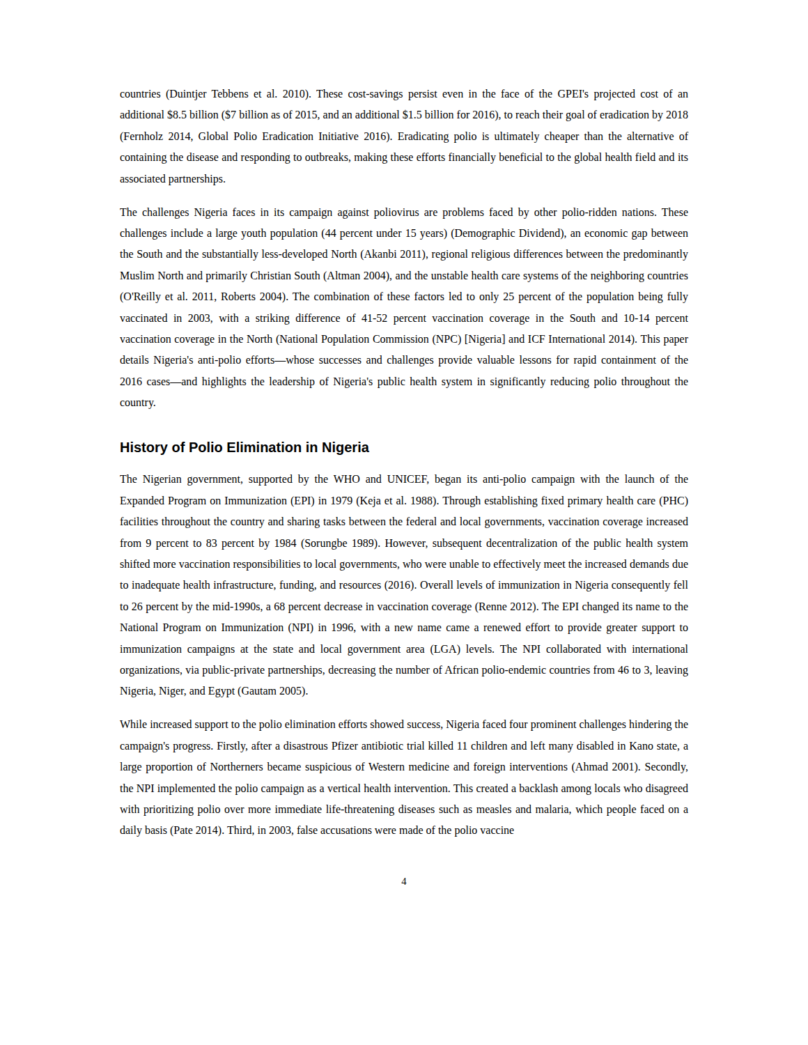countries (Duintjer Tebbens et al. 2010). These cost-savings persist even in the face of the GPEI's projected cost of an additional $8.5 billion ($7 billion as of 2015, and an additional $1.5 billion for 2016), to reach their goal of eradication by 2018 (Fernholz 2014, Global Polio Eradication Initiative 2016). Eradicating polio is ultimately cheaper than the alternative of containing the disease and responding to outbreaks, making these efforts financially beneficial to the global health field and its associated partnerships.
The challenges Nigeria faces in its campaign against poliovirus are problems faced by other polio-ridden nations. These challenges include a large youth population (44 percent under 15 years) (Demographic Dividend), an economic gap between the South and the substantially less-developed North (Akanbi 2011), regional religious differences between the predominantly Muslim North and primarily Christian South (Altman 2004), and the unstable health care systems of the neighboring countries (O'Reilly et al. 2011, Roberts 2004). The combination of these factors led to only 25 percent of the population being fully vaccinated in 2003, with a striking difference of 41-52 percent vaccination coverage in the South and 10-14 percent vaccination coverage in the North (National Population Commission (NPC) [Nigeria] and ICF International 2014). This paper details Nigeria's anti-polio efforts—whose successes and challenges provide valuable lessons for rapid containment of the 2016 cases—and highlights the leadership of Nigeria's public health system in significantly reducing polio throughout the country.
History of Polio Elimination in Nigeria
The Nigerian government, supported by the WHO and UNICEF, began its anti-polio campaign with the launch of the Expanded Program on Immunization (EPI) in 1979 (Keja et al. 1988). Through establishing fixed primary health care (PHC) facilities throughout the country and sharing tasks between the federal and local governments, vaccination coverage increased from 9 percent to 83 percent by 1984 (Sorungbe 1989). However, subsequent decentralization of the public health system shifted more vaccination responsibilities to local governments, who were unable to effectively meet the increased demands due to inadequate health infrastructure, funding, and resources (2016). Overall levels of immunization in Nigeria consequently fell to 26 percent by the mid-1990s, a 68 percent decrease in vaccination coverage (Renne 2012). The EPI changed its name to the National Program on Immunization (NPI) in 1996, with a new name came a renewed effort to provide greater support to immunization campaigns at the state and local government area (LGA) levels. The NPI collaborated with international organizations, via public-private partnerships, decreasing the number of African polio-endemic countries from 46 to 3, leaving Nigeria, Niger, and Egypt (Gautam 2005).
While increased support to the polio elimination efforts showed success, Nigeria faced four prominent challenges hindering the campaign's progress. Firstly, after a disastrous Pfizer antibiotic trial killed 11 children and left many disabled in Kano state, a large proportion of Northerners became suspicious of Western medicine and foreign interventions (Ahmad 2001). Secondly, the NPI implemented the polio campaign as a vertical health intervention. This created a backlash among locals who disagreed with prioritizing polio over more immediate life-threatening diseases such as measles and malaria, which people faced on a daily basis (Pate 2014). Third, in 2003, false accusations were made of the polio vaccine
4